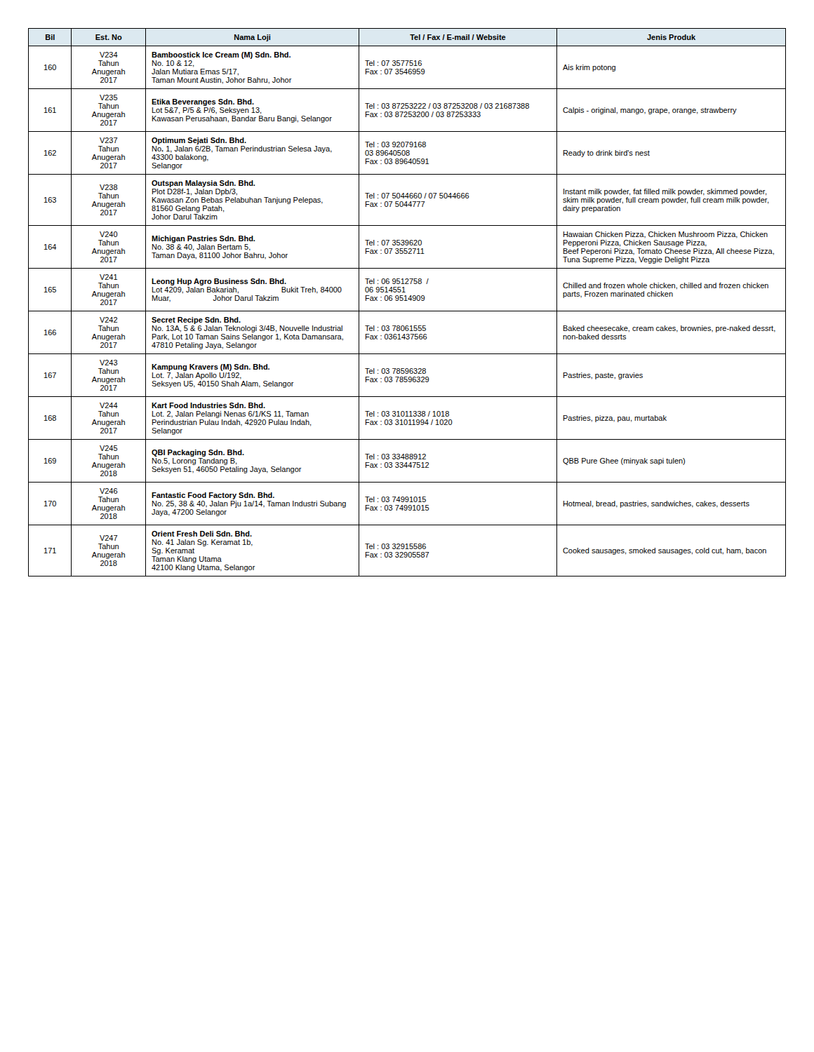| Bil | Est. No | Nama Loji | Tel / Fax / E-mail / Website | Jenis Produk |
| --- | --- | --- | --- | --- |
| 160 | V234 Tahun Anugerah 2017 | Bamboostick Ice Cream (M) Sdn. Bhd. No. 10 & 12, Jalan Mutiara Emas 5/17, Taman Mount Austin, Johor Bahru, Johor | Tel : 07 3577516 Fax : 07 3546959 | Ais krim potong |
| 161 | V235 Tahun Anugerah 2017 | Etika Beveranges Sdn. Bhd. Lot 5&7, P/5 & P/6, Seksyen 13, Kawasan Perusahaan, Bandar Baru Bangi, Selangor | Tel : 03 87253222 / 03 87253208 / 03 21687388 Fax : 03 87253200 / 03 87253333 | Calpis - original, mango, grape, orange, strawberry |
| 162 | V237 Tahun Anugerah 2017 | Optimum Sejati Sdn. Bhd. No . 1, Jalan 6/2B, Taman Perindustrian Selesa Jaya, 43300 balakong, Selangor | Tel : 03 92079168 03 89640508 Fax : 03 89640591 | Ready to drink bird's nest |
| 163 | V238 Tahun Anugerah 2017 | Outspan Malaysia Sdn. Bhd. Plot D28f-1, Jalan Dpb/3, Kawasan Zon Bebas Pelabuhan Tanjung Pelepas, 81560 Gelang Patah, Johor Darul Takzim | Tel : 07 5044660 / 07 5044666 Fax : 07 5044777 | Instant milk powder, fat filled milk powder, skimmed powder, skim milk powder, full cream powder, full cream milk powder, dairy preparation |
| 164 | V240 Tahun Anugerah 2017 | Michigan Pastries Sdn. Bhd. No. 38 & 40, Jalan Bertam 5, Taman Daya, 81100 Johor Bahru, Johor | Tel : 07 3539620 Fax : 07 3552711 | Hawaian Chicken Pizza, Chicken Mushroom Pizza, Chicken Pepperoni Pizza, Chicken Sausage Pizza, Beef Peperoni Pizza, Tomato Cheese Pizza, All cheese Pizza, Tuna Supreme Pizza, Veggie Delight Pizza |
| 165 | V241 Tahun Anugerah 2017 | Leong Hup Agro Business Sdn. Bhd. Lot 4209, Jalan Bakariah, Bukit Treh, 84000 Muar, Johor Darul Takzim | Tel : 06 9512758 / 06 9514551 Fax : 06 9514909 | Chilled and frozen whole chicken, chilled and frozen chicken parts, Frozen marinated chicken |
| 166 | V242 Tahun Anugerah 2017 | Secret Recipe Sdn. Bhd. No. 13A, 5 & 6 Jalan Teknologi 3/4B, Nouvelle Industrial Park, Lot 10 Taman Sains Selangor 1, Kota Damansara, 47810 Petaling Jaya, Selangor | Tel : 03 78061555 Fax : 0361437566 | Baked cheesecake, cream cakes, brownies, pre-naked dessrt, non-baked dessrts |
| 167 | V243 Tahun Anugerah 2017 | Kampung Kravers (M) Sdn. Bhd. Lot. 7, Jalan Apollo U/192, Seksyen U5, 40150 Shah Alam, Selangor | Tel : 03 78596328 Fax : 03 78596329 | Pastries, paste, gravies |
| 168 | V244 Tahun Anugerah 2017 | Kart Food Industries Sdn. Bhd. Lot. 2, Jalan Pelangi Nenas 6/1/KS 11, Taman Perindustrian Pulau Indah, 42920 Pulau Indah, Selangor | Tel : 03 31011338 / 1018 Fax : 03 31011994 / 1020 | Pastries, pizza, pau, murtabak |
| 169 | V245 Tahun Anugerah 2018 | QBI Packaging Sdn. Bhd. No.5, Lorong Tandang B, Seksyen 51, 46050 Petaling Jaya, Selangor | Tel : 03 33488912 Fax : 03 33447512 | QBB Pure Ghee (minyak sapi tulen) |
| 170 | V246 Tahun Anugerah 2018 | Fantastic Food Factory Sdn. Bhd. No. 25, 38 & 40, Jalan Pju 1a/14, Taman Industri Subang Jaya, 47200 Selangor | Tel : 03 74991015 Fax : 03 74991015 | Hotmeal, bread, pastries, sandwiches, cakes, desserts |
| 171 | V247 Tahun Anugerah 2018 | Orient Fresh Deli Sdn. Bhd. No. 41 Jalan Sg. Keramat 1b, Sg. Keramat Taman Klang Utama 42100 Klang Utama, Selangor | Tel : 03 32915586 Fax : 03 32905587 | Cooked sausages, smoked sausages, cold cut, ham, bacon |